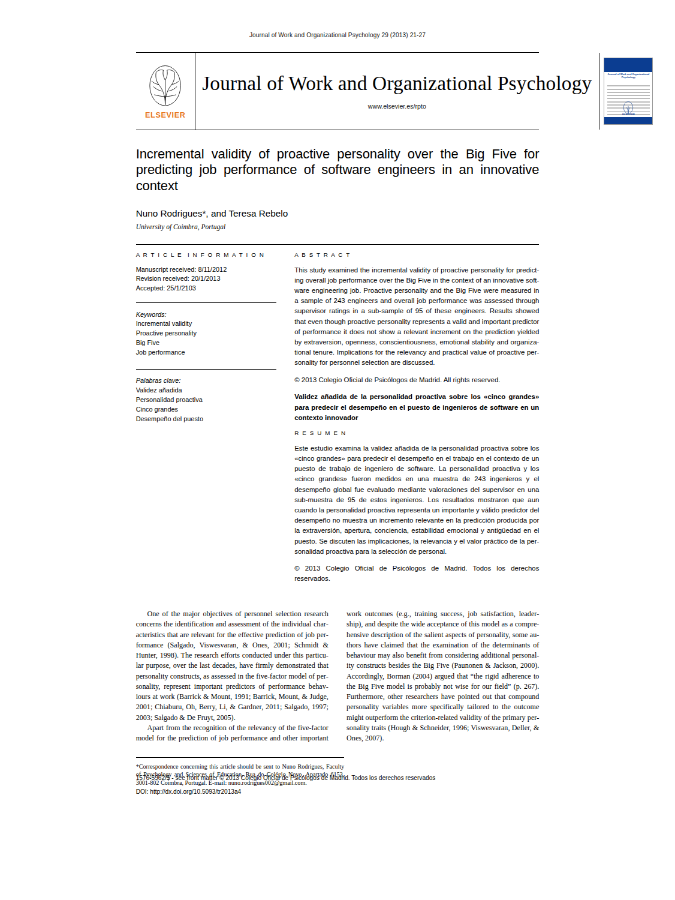Journal of Work and Organizational Psychology 29 (2013) 21-27
ELSEVIER
Journal of Work and Organizational Psychology
www.elsevier.es/rpto
Journal of Work and Organizational Psychology
ELSEVIER
Incremental validity of proactive personality over the Big Five for predicting job performance of software engineers in an innovative context
Nuno Rodrigues*, and Teresa Rebelo
University of Coimbra, Portugal
A R T I C L E I N F O R M A T I O N
Manuscript received: 8/11/2012
Revision received: 20/1/2013
Accepted: 25/1/2103
Keywords:
Incremental validity
Proactive personality
Big Five
Job performance
Palabras clave:
Validez añadida
Personalidad proactiva
Cinco grandes
Desempeño del puesto
A B S T R A C T
This study examined the incremental validity of proactive personality for predicting overall job performance over the Big Five in the context of an innovative software engineering job. Proactive personality and the Big Five were measured in a sample of 243 engineers and overall job performance was assessed through supervisor ratings in a sub-sample of 95 of these engineers. Results showed that even though proactive personality represents a valid and important predictor of performance it does not show a relevant increment on the prediction yielded by extraversion, openness, conscientiousness, emotional stability and organizational tenure. Implications for the relevancy and practical value of proactive personality for personnel selection are discussed.
© 2013 Colegio Oficial de Psicólogos de Madrid. All rights reserved.
Validez añadida de la personalidad proactiva sobre los «cinco grandes» para predecir el desempeño en el puesto de ingenieros de software en un contexto innovador
R E S U M E N
Este estudio examina la validez añadida de la personalidad proactiva sobre los «cinco grandes» para predecir el desempeño en el trabajo en el contexto de un puesto de trabajo de ingeniero de software. La personalidad proactiva y los «cinco grandes» fueron medidos en una muestra de 243 ingenieros y el desempeño global fue evaluado mediante valoraciones del supervisor en una sub-muestra de 95 de estos ingenieros. Los resultados mostraron que aun cuando la personalidad proactiva representa un importante y válido predictor del desempeño no muestra un incremento relevante en la predicción producida por la extraversión, apertura, conciencia, estabilidad emocional y antigüedad en el puesto. Se discuten las implicaciones, la relevancia y el valor práctico de la personalidad proactiva para la selección de personal.
© 2013 Colegio Oficial de Psicólogos de Madrid. Todos los derechos reservados.
One of the major objectives of personnel selection research concerns the identification and assessment of the individual characteristics that are relevant for the effective prediction of job performance (Salgado, Viswesvaran, & Ones, 2001; Schmidt & Hunter, 1998). The research efforts conducted under this particular purpose, over the last decades, have firmly demonstrated that personality constructs, as assessed in the five-factor model of personality, represent important predictors of performance behaviours at work (Barrick & Mount, 1991; Barrick, Mount, & Judge, 2001; Chiaburu, Oh, Berry, Li, & Gardner, 2011; Salgado, 1997; 2003; Salgado & De Fruyt, 2005).
Apart from the recognition of the relevancy of the five-factor model for the prediction of job performance and other important work outcomes (e.g., training success, job satisfaction, leadership), and despite the wide acceptance of this model as a comprehensive description of the salient aspects of personality, some authors have claimed that the examination of the determinants of behaviour may also benefit from considering additional personality constructs besides the Big Five (Paunonen & Jackson, 2000). Accordingly, Borman (2004) argued that “the rigid adherence to the Big Five model is probably not wise for our field” (p. 267). Furthermore, other researchers have pointed out that compound personality variables more specifically tailored to the outcome might outperform the criterion-related validity of the primary personality traits (Hough & Schneider, 1996; Viswesvaran, Deller, & Ones, 2007).
*Correspondence concerning this article should be sent to Nuno Rodrigues, Faculty of Psychology and Sciences of Education, Rua do Colégio Novo, Apartado 6153, 3001-802 Coimbra, Portugal. E-mail: nuno.rodrigues002@gmail.com.
1576-5962/$ - see front matter © 2013 Colegio Oficial de Psicólogos de Madrid. Todos los derechos reservados
DOI: http://dx.doi.org/10.5093/tr2013a4